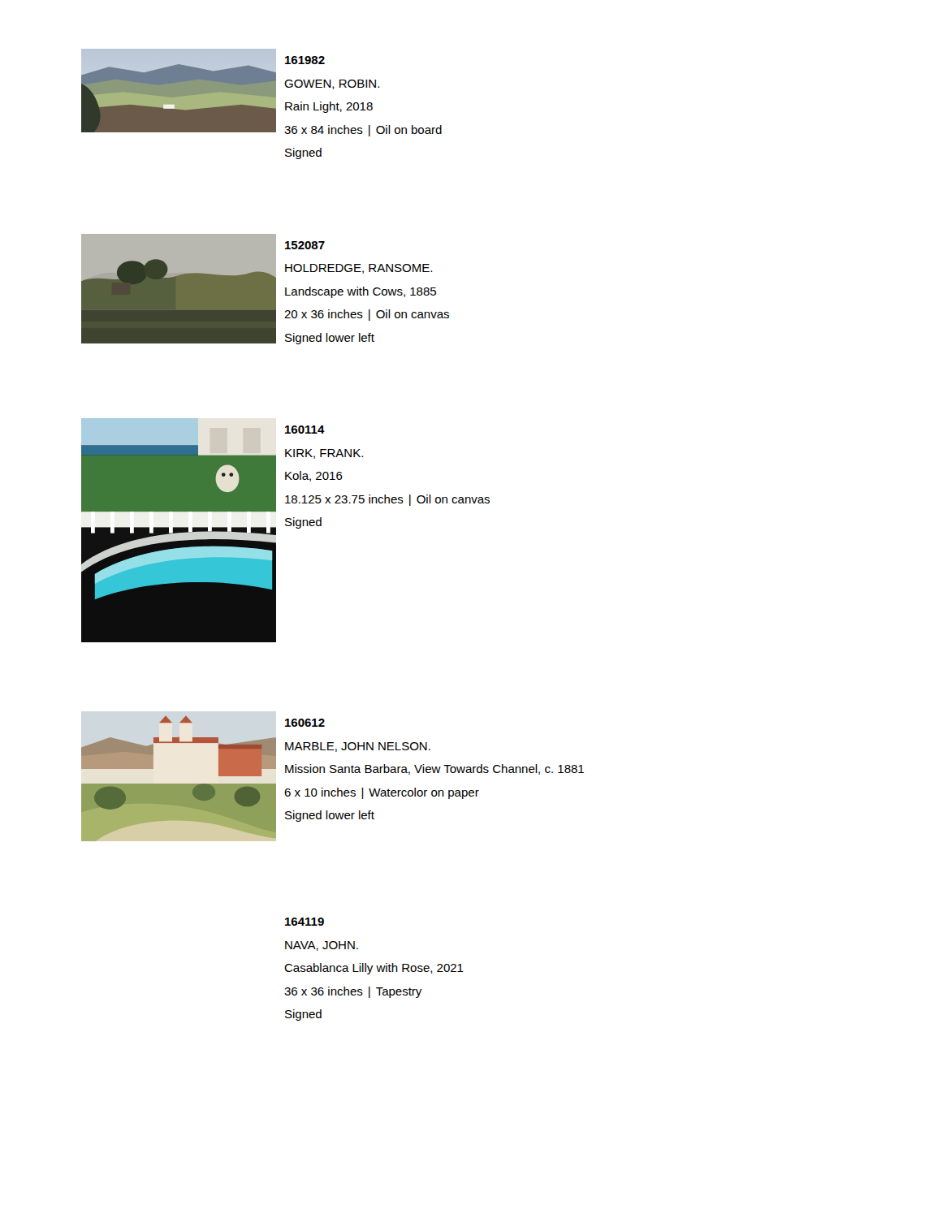161982
GOWEN, ROBIN.
Rain Light, 2018
36 x 84 inches|Oil on board
Signed
152087
HOLDREDGE, RANSOME.
Landscape with Cows, 1885
20 x 36 inches|Oil on canvas
Signed lower left
160114
KIRK, FRANK.
Kola, 2016
18.125 x 23.75 inches|Oil on canvas
Signed
160612
MARBLE, JOHN NELSON.
Mission Santa Barbara, View Towards Channel, c. 1881
6 x 10 inches|Watercolor on paper
Signed lower left
164119
NAVA, JOHN.
Casablanca Lilly with Rose, 2021
36 x 36 inches|Tapestry
Signed